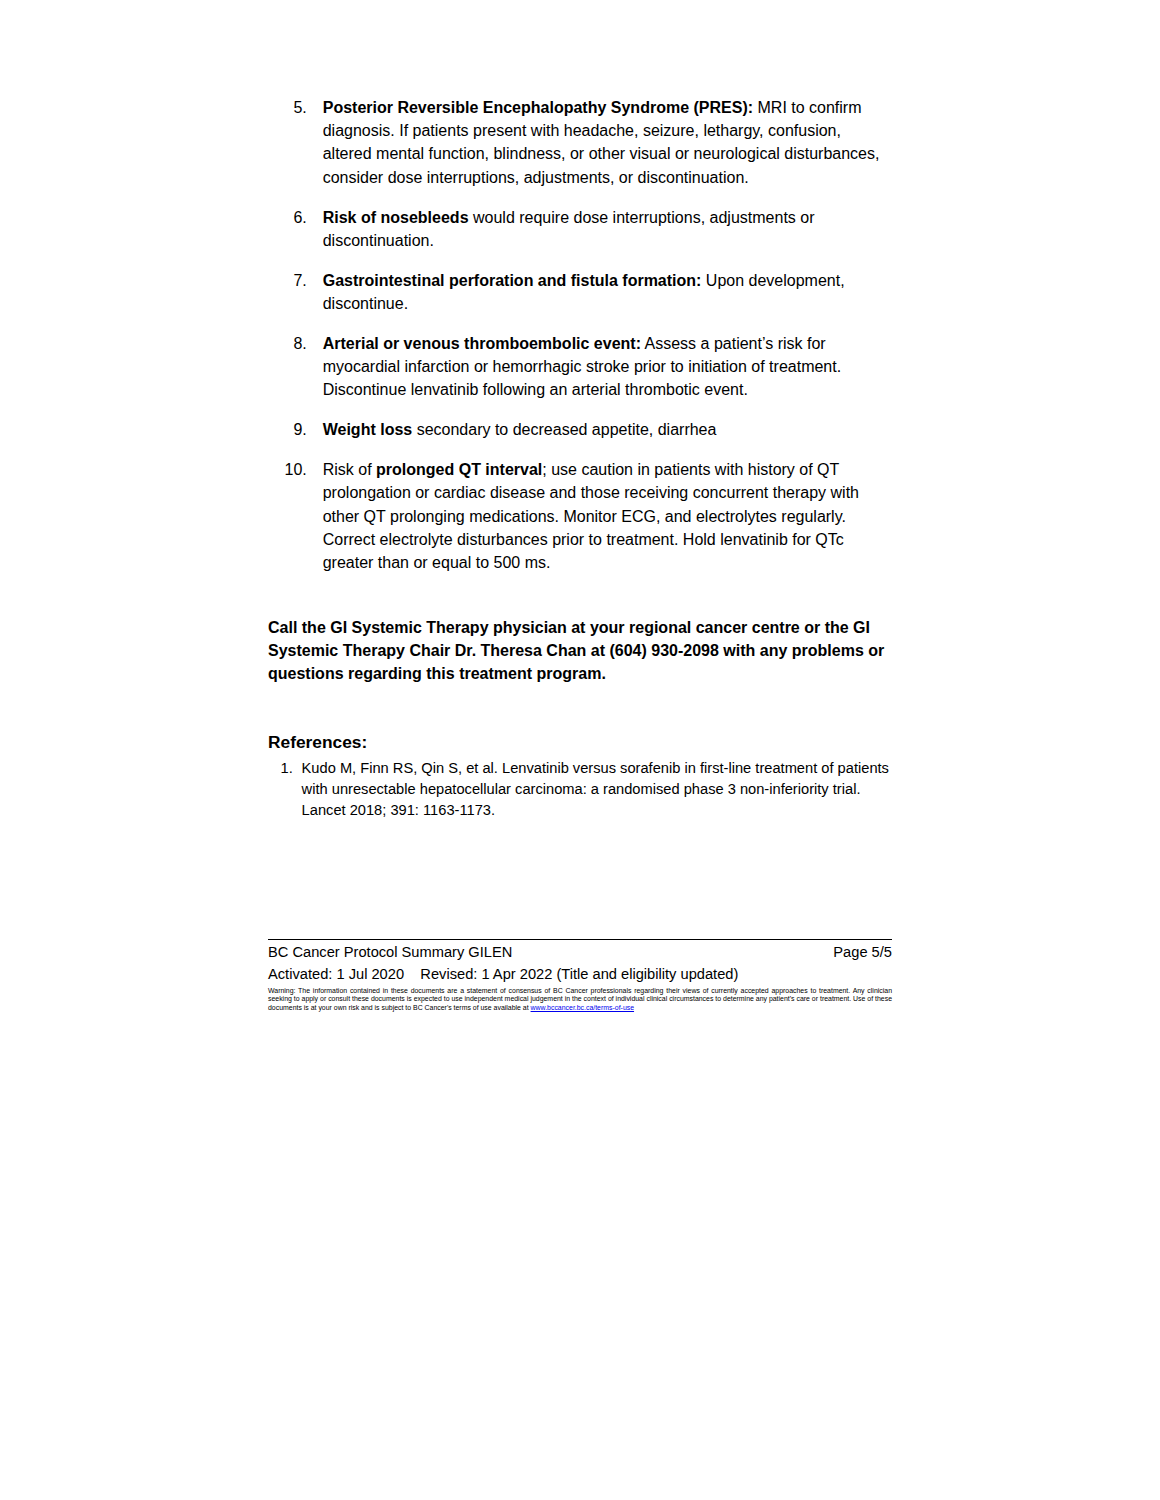Posterior Reversible Encephalopathy Syndrome (PRES): MRI to confirm diagnosis. If patients present with headache, seizure, lethargy, confusion, altered mental function, blindness, or other visual or neurological disturbances, consider dose interruptions, adjustments, or discontinuation.
Risk of nosebleeds would require dose interruptions, adjustments or discontinuation.
Gastrointestinal perforation and fistula formation: Upon development, discontinue.
Arterial or venous thromboembolic event: Assess a patient’s risk for myocardial infarction or hemorrhagic stroke prior to initiation of treatment. Discontinue lenvatinib following an arterial thrombotic event.
Weight loss secondary to decreased appetite, diarrhea
Risk of prolonged QT interval; use caution in patients with history of QT prolongation or cardiac disease and those receiving concurrent therapy with other QT prolonging medications. Monitor ECG, and electrolytes regularly. Correct electrolyte disturbances prior to treatment. Hold lenvatinib for QTc greater than or equal to 500 ms.
Call the GI Systemic Therapy physician at your regional cancer centre or the GI Systemic Therapy Chair Dr. Theresa Chan at (604) 930-2098 with any problems or questions regarding this treatment program.
References:
Kudo M, Finn RS, Qin S, et al. Lenvatinib versus sorafenib in first-line treatment of patients with unresectable hepatocellular carcinoma: a randomised phase 3 non-inferiority trial. Lancet 2018; 391: 1163-1173.
BC Cancer Protocol Summary GILEN Page 5/5
Activated: 1 Jul 2020 Revised: 1 Apr 2022 (Title and eligibility updated)
Warning: The information contained in these documents are a statement of consensus of BC Cancer professionals regarding their views of currently accepted approaches to treatment. Any clinician seeking to apply or consult these documents is expected to use independent medical judgement in the context of individual clinical circumstances to determine any patient's care or treatment. Use of these documents is at your own risk and is subject to BC Cancer's terms of use available at www.bccancer.bc.ca/terms-of-use